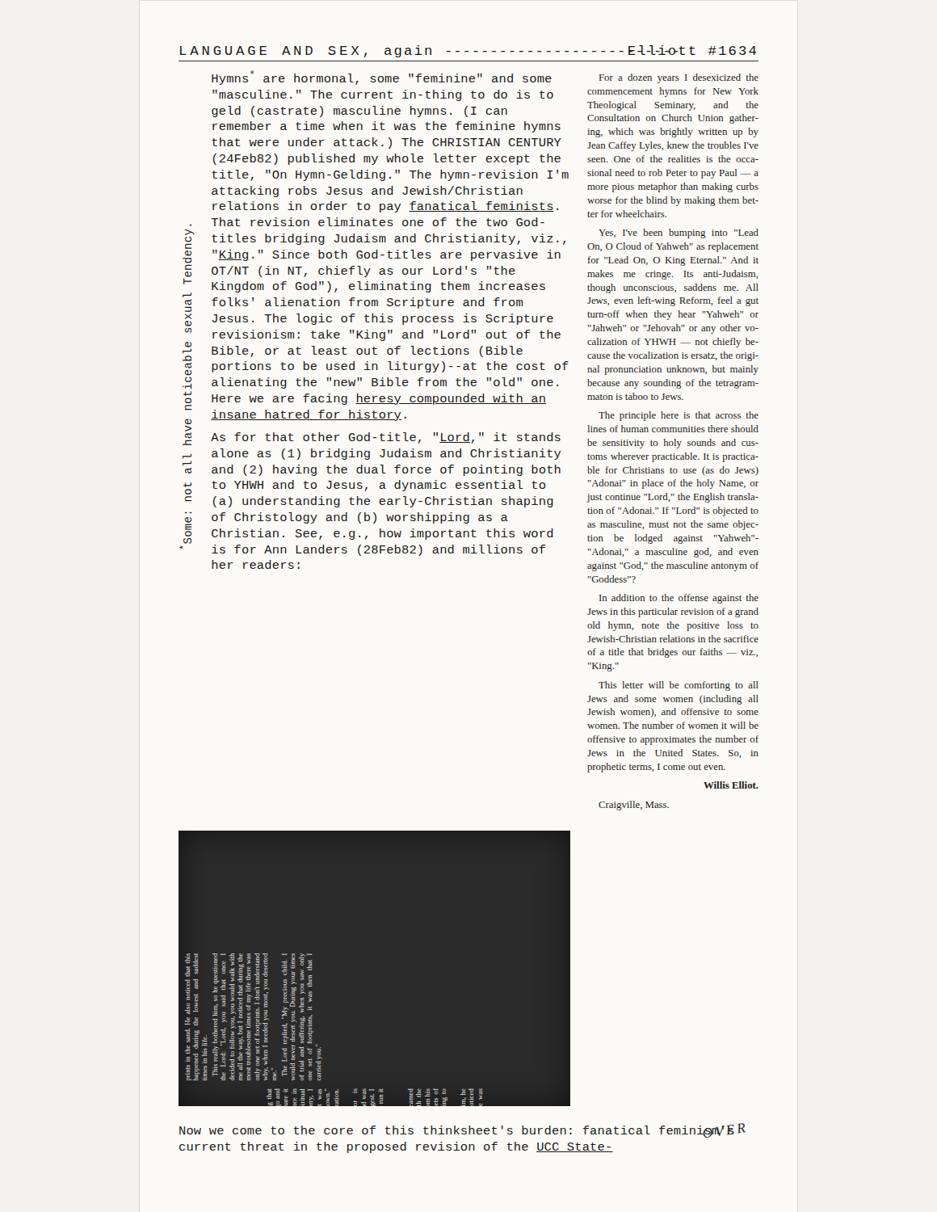Elliott #1634 LANGUAGE AND SEX, again --------------------------
*Some: not all have noticeable sexual Tendency.
Hymns* are hormonal, some "feminine" and some "masculine." The current in-thing to do is to geld (castrate) masculine hymns. (I can remember a time when it was the feminine hymns that were under attack.) The CHRISTIAN CENTURY (24Feb82) published my whole letter except the title, "On Hymn-Gelding." The hymn-revision I'm attacking robs Jesus and Jewish/Christian relations in order to pay fanatical feminists. That revision eliminates one of the two God-titles bridging Judaism and Christianity, viz., "King." Since both God-titles are pervasive in OT/NT (in NT, chiefly as our Lord's "the Kingdom of God"), eliminating them increases folks' alienation from Scripture and from Jesus. The logic of this process is Scripture revisionism: take "King" and "Lord" out of the Bible, or at least out of lections (Bible portions to be used in liturgy)--at the cost of alienating the "new" Bible from the "old" one. Here we are facing heresy compounded with an insane hatred for history.
As for that other God-title, "Lord," it stands alone as (1) bridging Judaism and Christianity and (2) having the dual force of pointing both to YHWH and to Jesus, a dynamic essential to (a) understanding the early-Christian shaping of Christology and (b) worshipping as a Christian. See, e.g., how important this word is for Ann Landers (28Feb82) and millions of her readers:
For a dozen years I desexicized the commencement hymns for New York Theological Seminary, and the Consultation on Church Union gathering, which was brightly written up by Jean Caffey Lyles, knew the troubles I've seen. One of the realities is the occasional need to rob Peter to pay Paul — a more pious metaphor than making curbs worse for the blind by making them better for wheelchairs.
Yes, I've been bumping into "Lead On, O Cloud of Yahweh" as replacement for "Lead On, O King Eternal." And it makes me cringe. Its anti-Judaism, though unconscious, saddens me. All Jews, even left-wing Reform, feel a gut turn-off when they hear "Yahweh" or "Jahweh" or "Jehovah" or any other vocalization of YHWH — not chiefly because the vocalization is ersatz, the original pronunciation unknown, but mainly because any sounding of the tetragrammaton is taboo to Jews.
The principle here is that across the lines of human communities there should be sensitivity to holy sounds and customs wherever practicable. It is practicable for Christians to use (as do Jews) "Adonai" in place of the holy Name, or just continue "Lord," the English translation of "Adonai." If "Lord" is objected to as masculine, must not the same objection be lodged against "Yahweh"-"Adonai," a masculine god, and even against "God," the masculine antonym of "Goddess"?
In addition to the offense against the Jews in this particular revision of a grand old hymn, note the positive loss to Jewish-Christian relations in the sacrifice of a title that bridges our faiths — viz., "King."
This letter will be comforting to all Jews and some women (including all Jewish women), and offensive to some women. The number of women it will be offensive to approximates the number of Jews in the United States. So, in prophetic terms, I come out even.
Willis Elliot.
Craigville, Mass.
Dear Ann Landers: I read something that came to me in the mail several days ago and was moved by it. I hope you will share it with your readers. It made a difference in my life at a time when I needed the spiritual support and strength to believe. Sorry, I don't know where it came from. It was signed, "Author and Origin Unknown." Thank you so much for your consideration. — Davenport, Iowa
Dear Dav: Although the author is unknown, it came from my column and was subsequently reprinted in Reader's Digest. I have had a large number of requests to run it again and do so now, with pleasure.
FOOTPRINTS IN THE SAND
One night a man had a dream. He dreamed he was walking along the beach with the Lord. Across the sky flashed scenes from his life. In each scene he noticed two sets of footprints in the sand — one belonging to him and the other to the Lord.
When the last scene flashed before him, he looked back at the footprints and noticed that many times along the path there was only one set of foot-
prints in the sand. He also noticed that this happened during the lowest and saddest times in his life.
This really bothered him, so he questioned the Lord: "Lord, you said that once I decided to follow you, you would walk with me all the way, but I noticed that during the most troublesome times of my life there was only one set of footprints. I don't understand why, when I needed you most, you deserted me."
The Lord replied, "My precious child. I would never desert you. During your times of trial and suffering, when you saw only one set of footprints, it was then that I carried you."
Now we come to the core of this thinksheet's burden: fanatical feminism's current threat in the proposed revision of the UCC State-
OVER